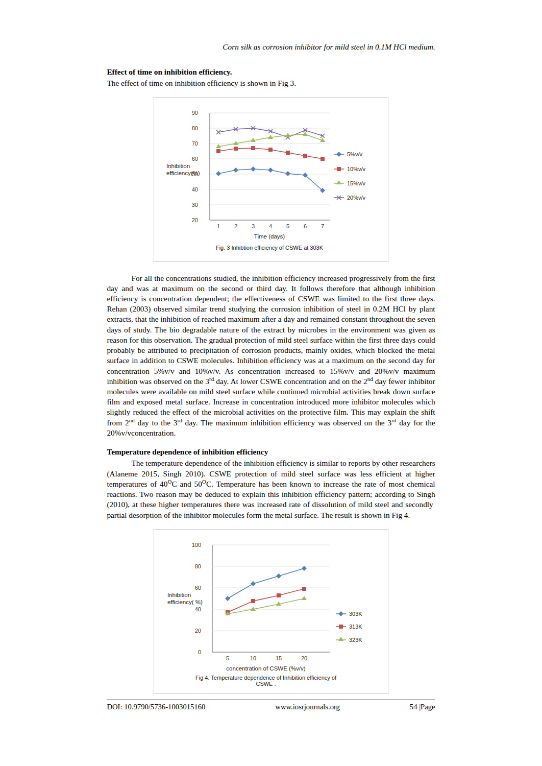Corn silk as corrosion inhibitor for mild steel in 0.1M HCl medium.
Effect of time on inhibition efficiency.
The effect of time on inhibition efficiency is shown in Fig 3.
90 80 70 60 50 40 30 20 1 2 3 4 5 6 7 Time (days) Inhibition efficiency(%) 5%v/v 10%v/v 15%v/v 20%v/v Fig. 3 Inhibtion efficiency of CSWE at 303K
For all the concentrations studied, the inhibition efficiency increased progressively from the first day and was at maximum on the second or third day. It follows therefore that although inhibition efficiency is concentration dependent; the effectiveness of CSWE was limited to the first three days. Rehan (2003) observed similar trend studying the corrosion inhibition of steel in 0.2M HCl by plant extracts, that the inhibition of reached maximum after a day and remained constant throughout the seven days of study. The bio degradable nature of the extract by microbes in the environment was given as reason for this observation. The gradual protection of mild steel surface within the first three days could probably be attributed to precipitation of corrosion products, mainly oxides, which blocked the metal surface in addition to CSWE molecules. Inhibition efficiency was at a maximum on the second day for concentration 5%v/v and 10%v/v. As concentration increased to 15%v/v and 20%v/v maximum inhibition was observed on the 3rd day. At lower CSWE concentration and on the 2nd day fewer inhibitor molecules were available on mild steel surface while continued microbial activities break down surface film and exposed metal surface. Increase in concentration introduced more inhibitor molecules which slightly reduced the effect of the microbial activities on the protective film. This may explain the shift from 2nd day to the 3rd day. The maximum inhibition efficiency was observed on the 3rd day for the 20%v/vconcentration.
Temperature dependence of inhibition efficiency
The temperature dependence of the inhibition efficiency is similar to reports by other researchers (Alaneme 2015, Singh 2010). CSWE protection of mild steel surface was less efficient at higher temperatures of 40OC and 50OC. Temperature has been known to increase the rate of most chemical reactions. Two reason may be deduced to explain this inhibition efficiency pattern; according to Singh (2010), at these higher temperatures there was increased rate of dissolution of mild steel and secondly partial desorption of the inhibitor molecules form the metal surface. The result is shown in Fig 4.
100 80 60 40 20 0 5 10 15 20 concentration of CSWE (%v/v) Inhibition efficiency( %) 303K 313K 323K Fig 4. Temperature dependence of Inhibition efficiency of CSWE .
DOI: 10.9790/5736-1003015160 www.iosrjournals.org 54 |Page